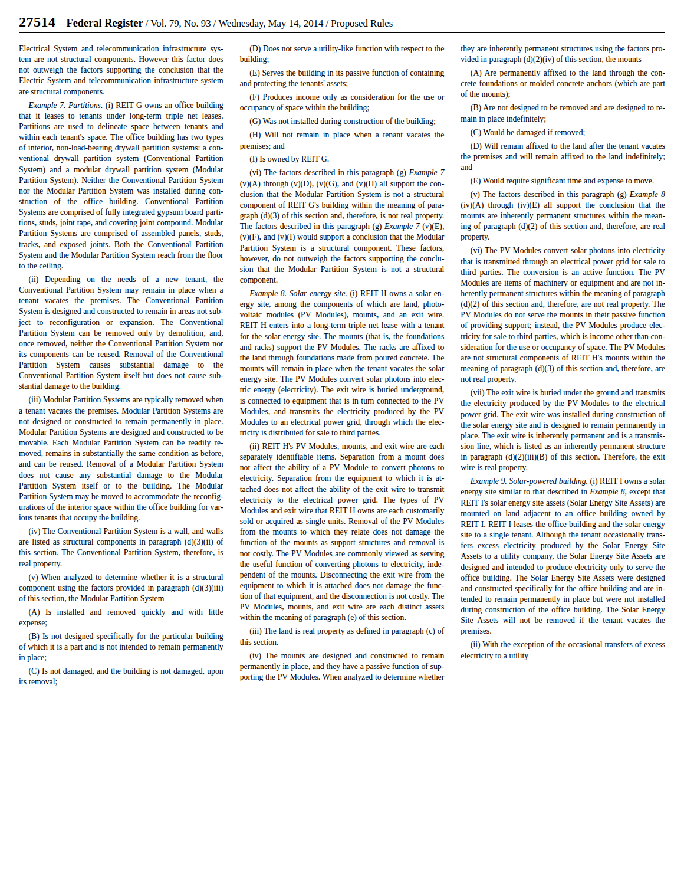27514
Federal Register / Vol. 79, No. 93 / Wednesday, May 14, 2014 / Proposed Rules
Electrical System and telecommunication infrastructure system are not structural components. However this factor does not outweigh the factors supporting the conclusion that the Electric System and telecommunication infrastructure system are structural components.
Example 7. Partitions. (i) REIT G owns an office building that it leases to tenants under long-term triple net leases. Partitions are used to delineate space between tenants and within each tenant's space. The office building has two types of interior, non-load-bearing drywall partition systems: a conventional drywall partition system (Conventional Partition System) and a modular drywall partition system (Modular Partition System). Neither the Conventional Partition System nor the Modular Partition System was installed during construction of the office building. Conventional Partition Systems are comprised of fully integrated gypsum board partitions, studs, joint tape, and covering joint compound. Modular Partition Systems are comprised of assembled panels, studs, tracks, and exposed joints. Both the Conventional Partition System and the Modular Partition System reach from the floor to the ceiling.
(ii) Depending on the needs of a new tenant, the Conventional Partition System may remain in place when a tenant vacates the premises. The Conventional Partition System is designed and constructed to remain in areas not subject to reconfiguration or expansion. The Conventional Partition System can be removed only by demolition, and, once removed, neither the Conventional Partition System nor its components can be reused. Removal of the Conventional Partition System causes substantial damage to the Conventional Partition System itself but does not cause substantial damage to the building.
(iii) Modular Partition Systems are typically removed when a tenant vacates the premises. Modular Partition Systems are not designed or constructed to remain permanently in place. Modular Partition Systems are designed and constructed to be movable. Each Modular Partition System can be readily removed, remains in substantially the same condition as before, and can be reused. Removal of a Modular Partition System does not cause any substantial damage to the Modular Partition System itself or to the building. The Modular Partition System may be moved to accommodate the reconfigurations of the interior space within the office building for various tenants that occupy the building.
(iv) The Conventional Partition System is a wall, and walls are listed as structural components in paragraph (d)(3)(ii) of this section. The Conventional Partition System, therefore, is real property.
(v) When analyzed to determine whether it is a structural component using the factors provided in paragraph (d)(3)(iii) of this section, the Modular Partition System—
(A) Is installed and removed quickly and with little expense;
(B) Is not designed specifically for the particular building of which it is a part and is not intended to remain permanently in place;
(C) Is not damaged, and the building is not damaged, upon its removal;
(D) Does not serve a utility-like function with respect to the building;
(E) Serves the building in its passive function of containing and protecting the tenants' assets;
(F) Produces income only as consideration for the use or occupancy of space within the building;
(G) Was not installed during construction of the building;
(H) Will not remain in place when a tenant vacates the premises; and
(I) Is owned by REIT G.
(vi) The factors described in this paragraph (g) Example 7 (v)(A) through (v)(D), (v)(G), and (v)(H) all support the conclusion that the Modular Partition System is not a structural component of REIT G's building within the meaning of paragraph (d)(3) of this section and, therefore, is not real property. The factors described in this paragraph (g) Example 7 (v)(E), (v)(F), and (v)(I) would support a conclusion that the Modular Partition System is a structural component. These factors, however, do not outweigh the factors supporting the conclusion that the Modular Partition System is not a structural component.
Example 8. Solar energy site. (i) REIT H owns a solar energy site, among the components of which are land, photovoltaic modules (PV Modules), mounts, and an exit wire. REIT H enters into a long-term triple net lease with a tenant for the solar energy site. The mounts (that is, the foundations and racks) support the PV Modules. The racks are affixed to the land through foundations made from poured concrete. The mounts will remain in place when the tenant vacates the solar energy site. The PV Modules convert solar photons into electric energy (electricity). The exit wire is buried underground, is connected to equipment that is in turn connected to the PV Modules, and transmits the electricity produced by the PV Modules to an electrical power grid, through which the electricity is distributed for sale to third parties.
(ii) REIT H's PV Modules, mounts, and exit wire are each separately identifiable items. Separation from a mount does not affect the ability of a PV Module to convert photons to electricity. Separation from the equipment to which it is attached does not affect the ability of the exit wire to transmit electricity to the electrical power grid. The types of PV Modules and exit wire that REIT H owns are each customarily sold or acquired as single units. Removal of the PV Modules from the mounts to which they relate does not damage the function of the mounts as support structures and removal is not costly. The PV Modules are commonly viewed as serving the useful function of converting photons to electricity, independent of the mounts. Disconnecting the exit wire from the equipment to which it is attached does not damage the function of that equipment, and the disconnection is not costly. The PV Modules, mounts, and exit wire are each distinct assets within the meaning of paragraph (e) of this section.
(iii) The land is real property as defined in paragraph (c) of this section.
(iv) The mounts are designed and constructed to remain permanently in place, and they have a passive function of supporting the PV Modules. When analyzed to determine whether they are inherently permanent structures using the factors provided in paragraph (d)(2)(iv) of this section, the mounts—
(A) Are permanently affixed to the land through the concrete foundations or molded concrete anchors (which are part of the mounts);
(B) Are not designed to be removed and are designed to remain in place indefinitely;
(C) Would be damaged if removed;
(D) Will remain affixed to the land after the tenant vacates the premises and will remain affixed to the land indefinitely; and
(E) Would require significant time and expense to move.
(v) The factors described in this paragraph (g) Example 8 (iv)(A) through (iv)(E) all support the conclusion that the mounts are inherently permanent structures within the meaning of paragraph (d)(2) of this section and, therefore, are real property.
(vi) The PV Modules convert solar photons into electricity that is transmitted through an electrical power grid for sale to third parties. The conversion is an active function. The PV Modules are items of machinery or equipment and are not inherently permanent structures within the meaning of paragraph (d)(2) of this section and, therefore, are not real property. The PV Modules do not serve the mounts in their passive function of providing support; instead, the PV Modules produce electricity for sale to third parties, which is income other than consideration for the use or occupancy of space. The PV Modules are not structural components of REIT H's mounts within the meaning of paragraph (d)(3) of this section and, therefore, are not real property.
(vii) The exit wire is buried under the ground and transmits the electricity produced by the PV Modules to the electrical power grid. The exit wire was installed during construction of the solar energy site and is designed to remain permanently in place. The exit wire is inherently permanent and is a transmission line, which is listed as an inherently permanent structure in paragraph (d)(2)(iii)(B) of this section. Therefore, the exit wire is real property.
Example 9. Solar-powered building. (i) REIT I owns a solar energy site similar to that described in Example 8, except that REIT I's solar energy site assets (Solar Energy Site Assets) are mounted on land adjacent to an office building owned by REIT I. REIT I leases the office building and the solar energy site to a single tenant. Although the tenant occasionally transfers excess electricity produced by the Solar Energy Site Assets to a utility company, the Solar Energy Site Assets are designed and intended to produce electricity only to serve the office building. The Solar Energy Site Assets were designed and constructed specifically for the office building and are intended to remain permanently in place but were not installed during construction of the office building. The Solar Energy Site Assets will not be removed if the tenant vacates the premises.
(ii) With the exception of the occasional transfers of excess electricity to a utility